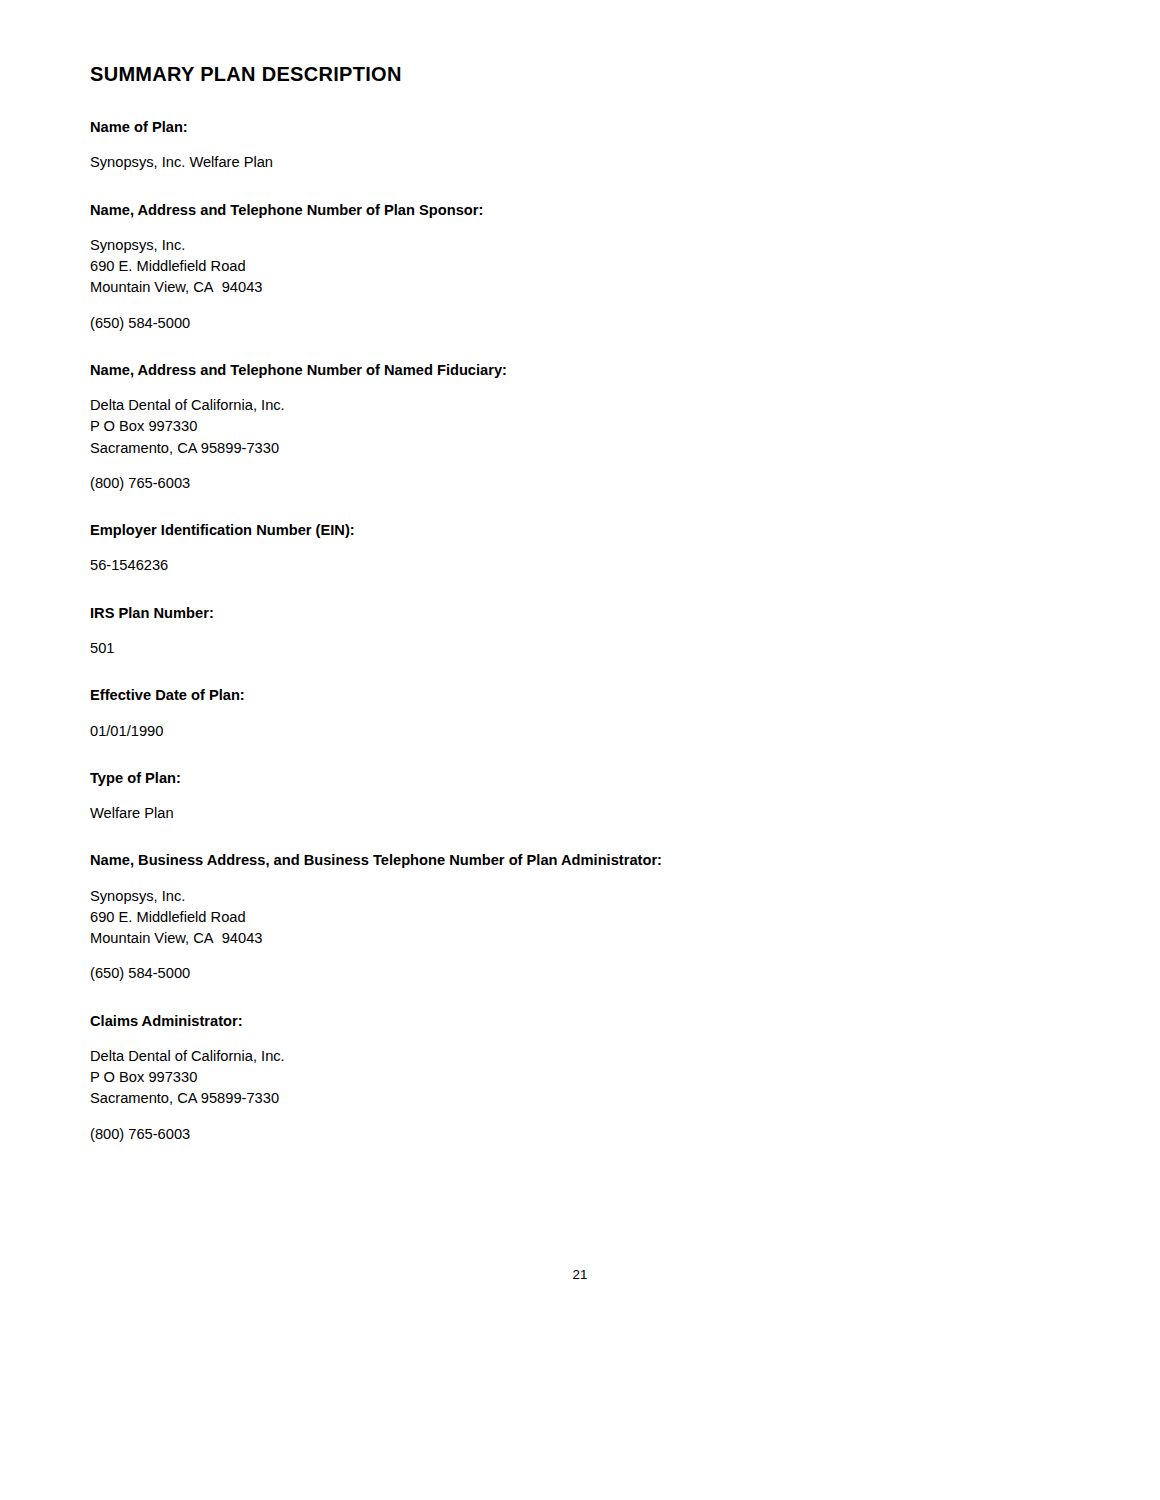SUMMARY PLAN DESCRIPTION
Name of Plan:
Synopsys, Inc. Welfare Plan
Name, Address and Telephone Number of Plan Sponsor:
Synopsys, Inc. 690 E. Middlefield Road Mountain View, CA 94043
(650) 584-5000
Name, Address and Telephone Number of Named Fiduciary:
Delta Dental of California, Inc. P O Box 997330 Sacramento, CA 95899-7330
(800) 765-6003
Employer Identification Number (EIN):
56-1546236
IRS Plan Number:
501
Effective Date of Plan:
01/01/1990
Type of Plan:
Welfare Plan
Name, Business Address, and Business Telephone Number of Plan Administrator:
Synopsys, Inc. 690 E. Middlefield Road Mountain View, CA 94043
(650) 584-5000
Claims Administrator:
Delta Dental of California, Inc. P O Box 997330 Sacramento, CA 95899-7330
(800) 765-6003
21